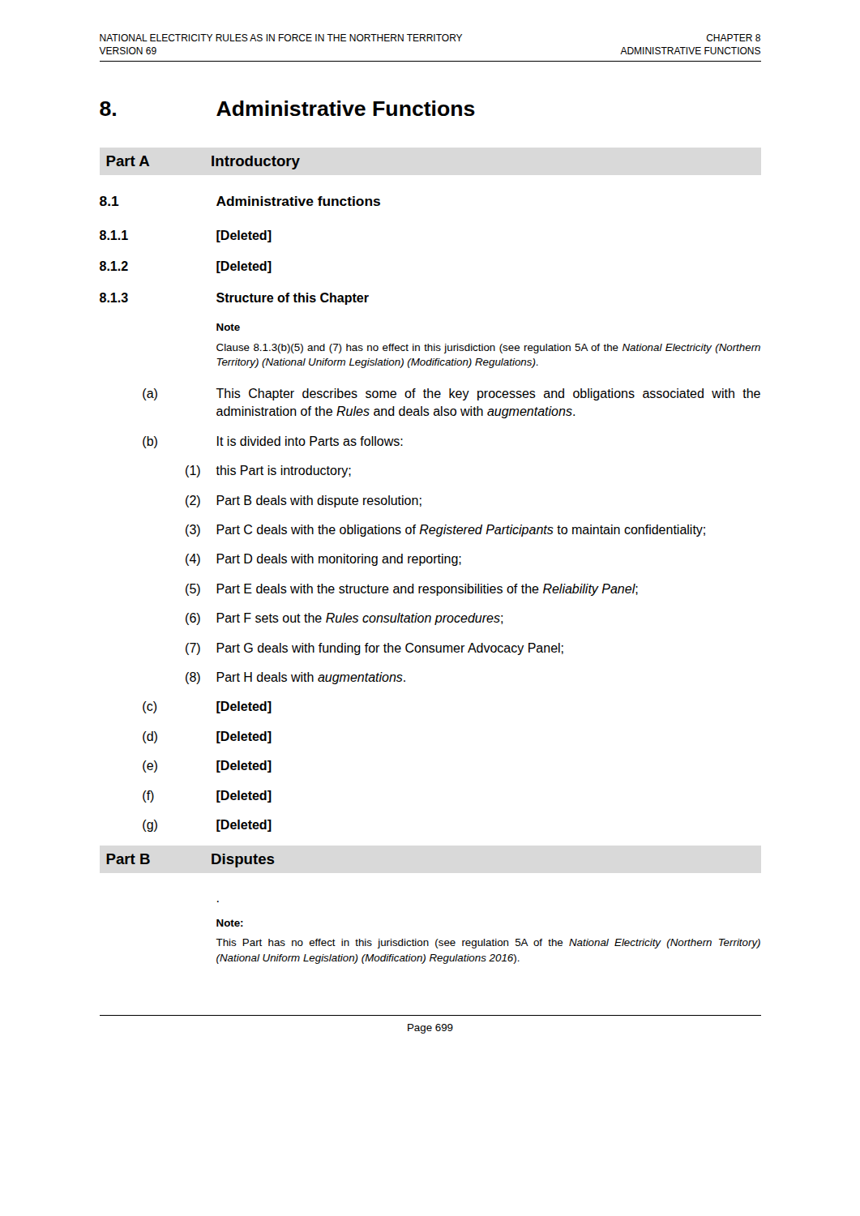NATIONAL ELECTRICITY RULES AS IN FORCE IN THE NORTHERN TERRITORY
VERSION 69
CHAPTER 8
ADMINISTRATIVE FUNCTIONS
8. Administrative Functions
Part AIntroductory
8.1 Administrative functions
8.1.1[Deleted]
8.1.2[Deleted]
8.1.3 Structure of this Chapter
Note
Clause 8.1.3(b)(5) and (7) has no effect in this jurisdiction (see regulation 5A of the National Electricity (Northern Territory) (National Uniform Legislation) (Modification) Regulations).
(a)
This Chapter describes some of the key processes and obligations associated with the administration of the Rules and deals also with augmentations.
(b)
It is divided into Parts as follows:
(1)
this Part is introductory;
(2)
Part B deals with dispute resolution;
(3)
Part C deals with the obligations of Registered Participants to maintain confidentiality;
(4)
Part D deals with monitoring and reporting;
(5)
Part E deals with the structure and responsibilities of the Reliability Panel;
(6)
Part F sets out the Rules consultation procedures;
(7)
Part G deals with funding for the Consumer Advocacy Panel;
(8)
Part H deals with augmentations.
(c)
[Deleted]
(d)
[Deleted]
(e)
[Deleted]
(f)
[Deleted]
(g)
[Deleted]
Part BDisputes
.
Note:
This Part has no effect in this jurisdiction (see regulation 5A of the National Electricity (Northern Territory) (National Uniform Legislation) (Modification) Regulations 2016).
Page 699